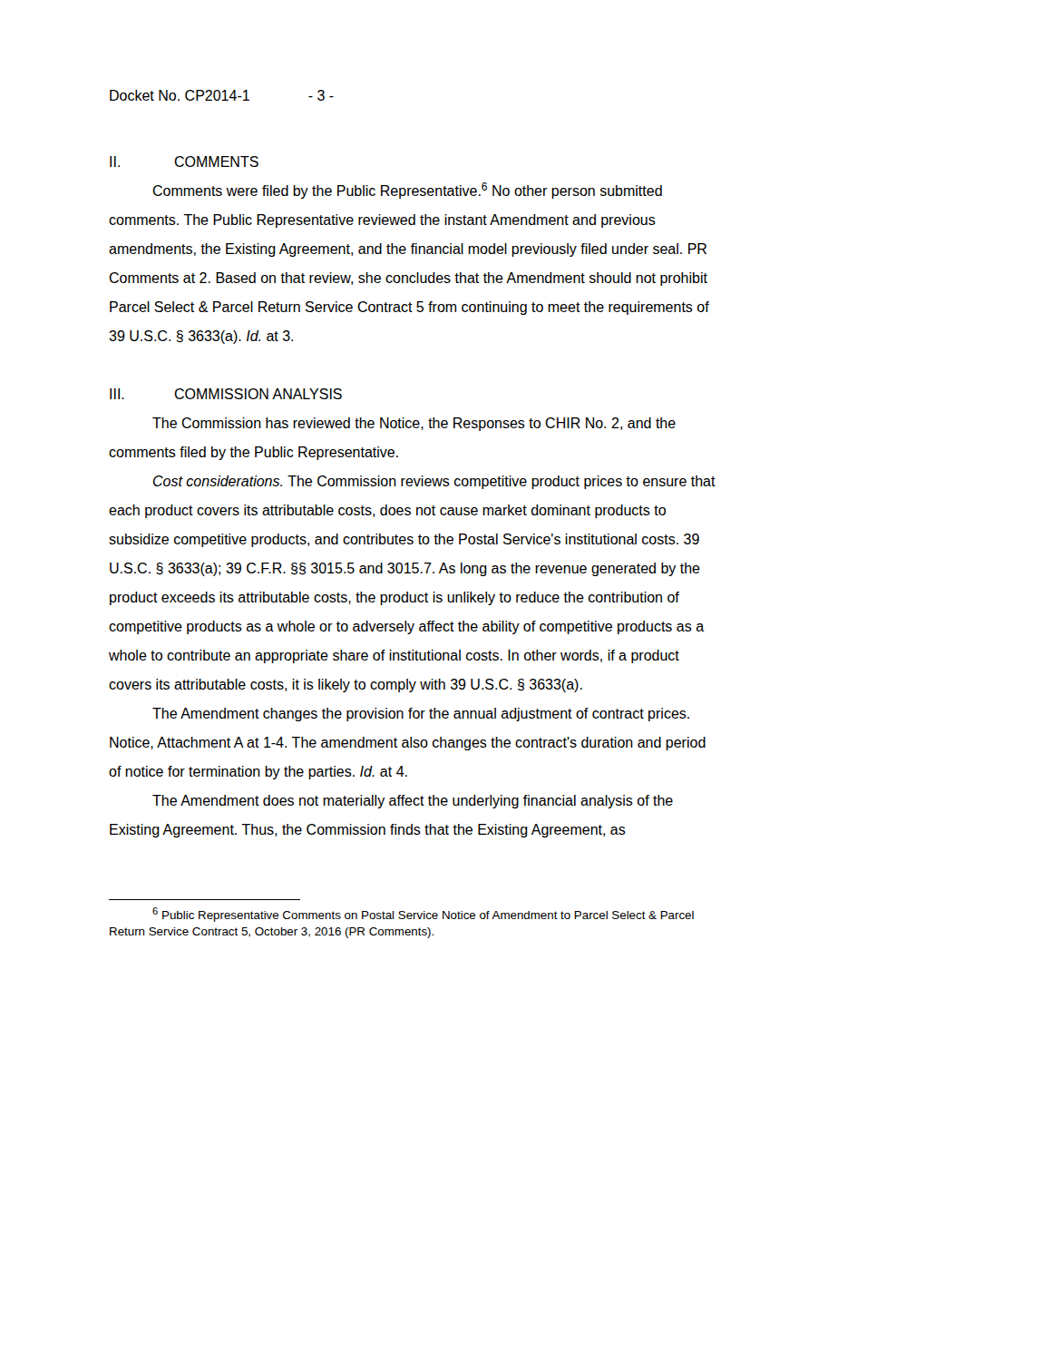Docket No. CP2014-1 - 3 -
II. COMMENTS
Comments were filed by the Public Representative.6 No other person submitted comments. The Public Representative reviewed the instant Amendment and previous amendments, the Existing Agreement, and the financial model previously filed under seal. PR Comments at 2. Based on that review, she concludes that the Amendment should not prohibit Parcel Select & Parcel Return Service Contract 5 from continuing to meet the requirements of 39 U.S.C. § 3633(a). Id. at 3.
III. COMMISSION ANALYSIS
The Commission has reviewed the Notice, the Responses to CHIR No. 2, and the comments filed by the Public Representative.
Cost considerations. The Commission reviews competitive product prices to ensure that each product covers its attributable costs, does not cause market dominant products to subsidize competitive products, and contributes to the Postal Service's institutional costs. 39 U.S.C. § 3633(a); 39 C.F.R. §§ 3015.5 and 3015.7. As long as the revenue generated by the product exceeds its attributable costs, the product is unlikely to reduce the contribution of competitive products as a whole or to adversely affect the ability of competitive products as a whole to contribute an appropriate share of institutional costs. In other words, if a product covers its attributable costs, it is likely to comply with 39 U.S.C. § 3633(a).
The Amendment changes the provision for the annual adjustment of contract prices. Notice, Attachment A at 1-4. The amendment also changes the contract's duration and period of notice for termination by the parties. Id. at 4.
The Amendment does not materially affect the underlying financial analysis of the Existing Agreement. Thus, the Commission finds that the Existing Agreement, as
6 Public Representative Comments on Postal Service Notice of Amendment to Parcel Select & Parcel Return Service Contract 5, October 3, 2016 (PR Comments).